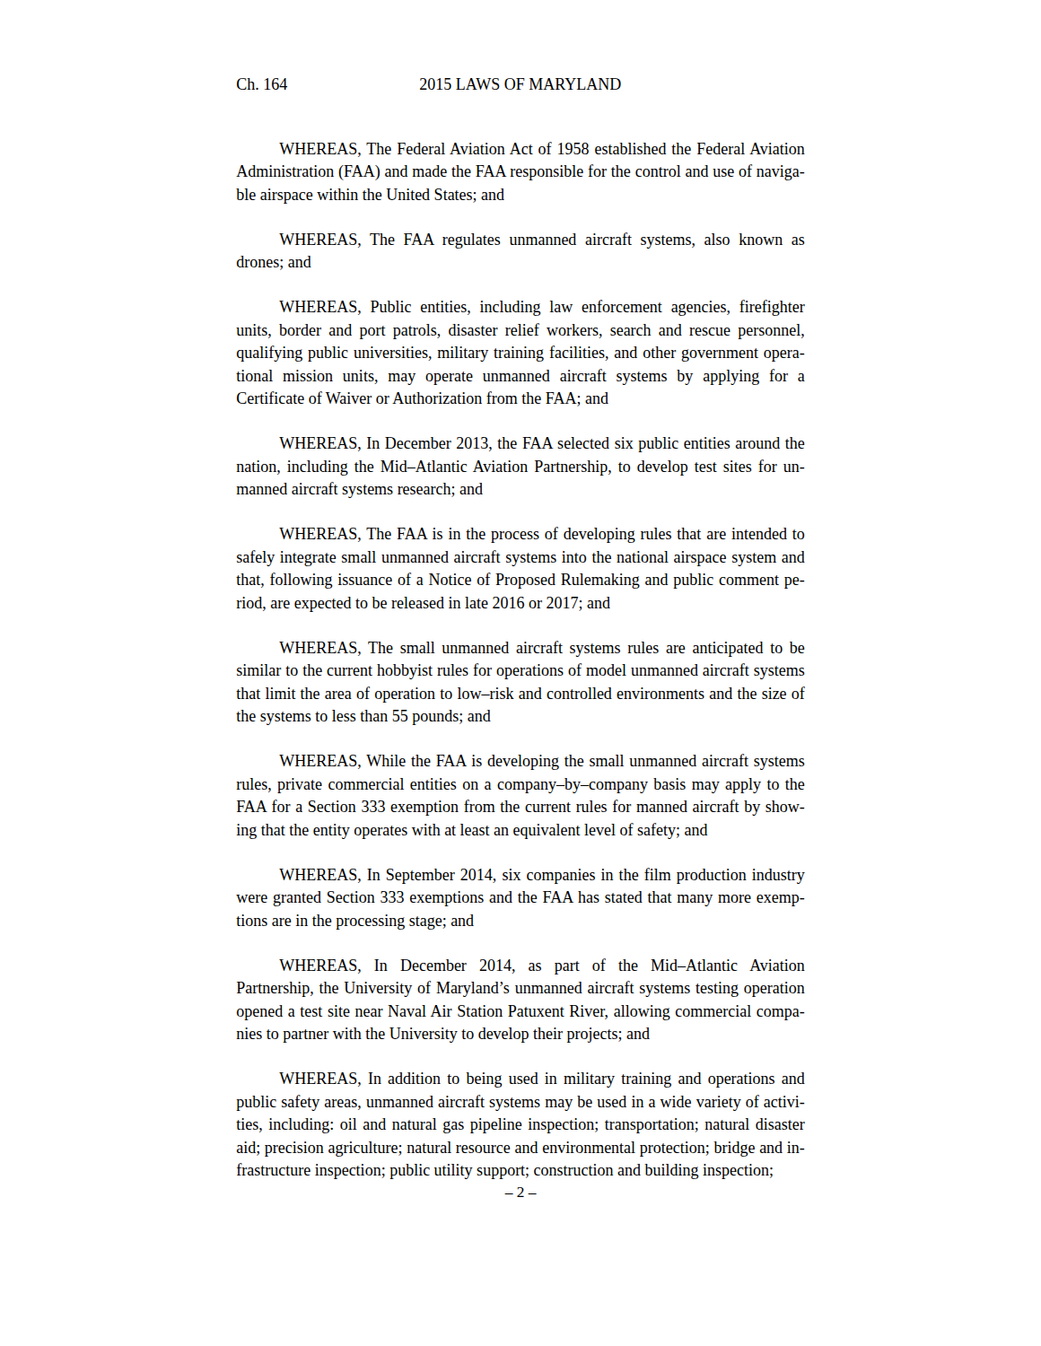Ch. 164
2015 LAWS OF MARYLAND
WHEREAS, The Federal Aviation Act of 1958 established the Federal Aviation Administration (FAA) and made the FAA responsible for the control and use of navigable airspace within the United States; and
WHEREAS, The FAA regulates unmanned aircraft systems, also known as drones; and
WHEREAS, Public entities, including law enforcement agencies, firefighter units, border and port patrols, disaster relief workers, search and rescue personnel, qualifying public universities, military training facilities, and other government operational mission units, may operate unmanned aircraft systems by applying for a Certificate of Waiver or Authorization from the FAA; and
WHEREAS, In December 2013, the FAA selected six public entities around the nation, including the Mid–Atlantic Aviation Partnership, to develop test sites for unmanned aircraft systems research; and
WHEREAS, The FAA is in the process of developing rules that are intended to safely integrate small unmanned aircraft systems into the national airspace system and that, following issuance of a Notice of Proposed Rulemaking and public comment period, are expected to be released in late 2016 or 2017; and
WHEREAS, The small unmanned aircraft systems rules are anticipated to be similar to the current hobbyist rules for operations of model unmanned aircraft systems that limit the area of operation to low–risk and controlled environments and the size of the systems to less than 55 pounds; and
WHEREAS, While the FAA is developing the small unmanned aircraft systems rules, private commercial entities on a company–by–company basis may apply to the FAA for a Section 333 exemption from the current rules for manned aircraft by showing that the entity operates with at least an equivalent level of safety; and
WHEREAS, In September 2014, six companies in the film production industry were granted Section 333 exemptions and the FAA has stated that many more exemptions are in the processing stage; and
WHEREAS, In December 2014, as part of the Mid–Atlantic Aviation Partnership, the University of Maryland’s unmanned aircraft systems testing operation opened a test site near Naval Air Station Patuxent River, allowing commercial companies to partner with the University to develop their projects; and
WHEREAS, In addition to being used in military training and operations and public safety areas, unmanned aircraft systems may be used in a wide variety of activities, including: oil and natural gas pipeline inspection; transportation; natural disaster aid; precision agriculture; natural resource and environmental protection; bridge and infrastructure inspection; public utility support; construction and building inspection;
– 2 –